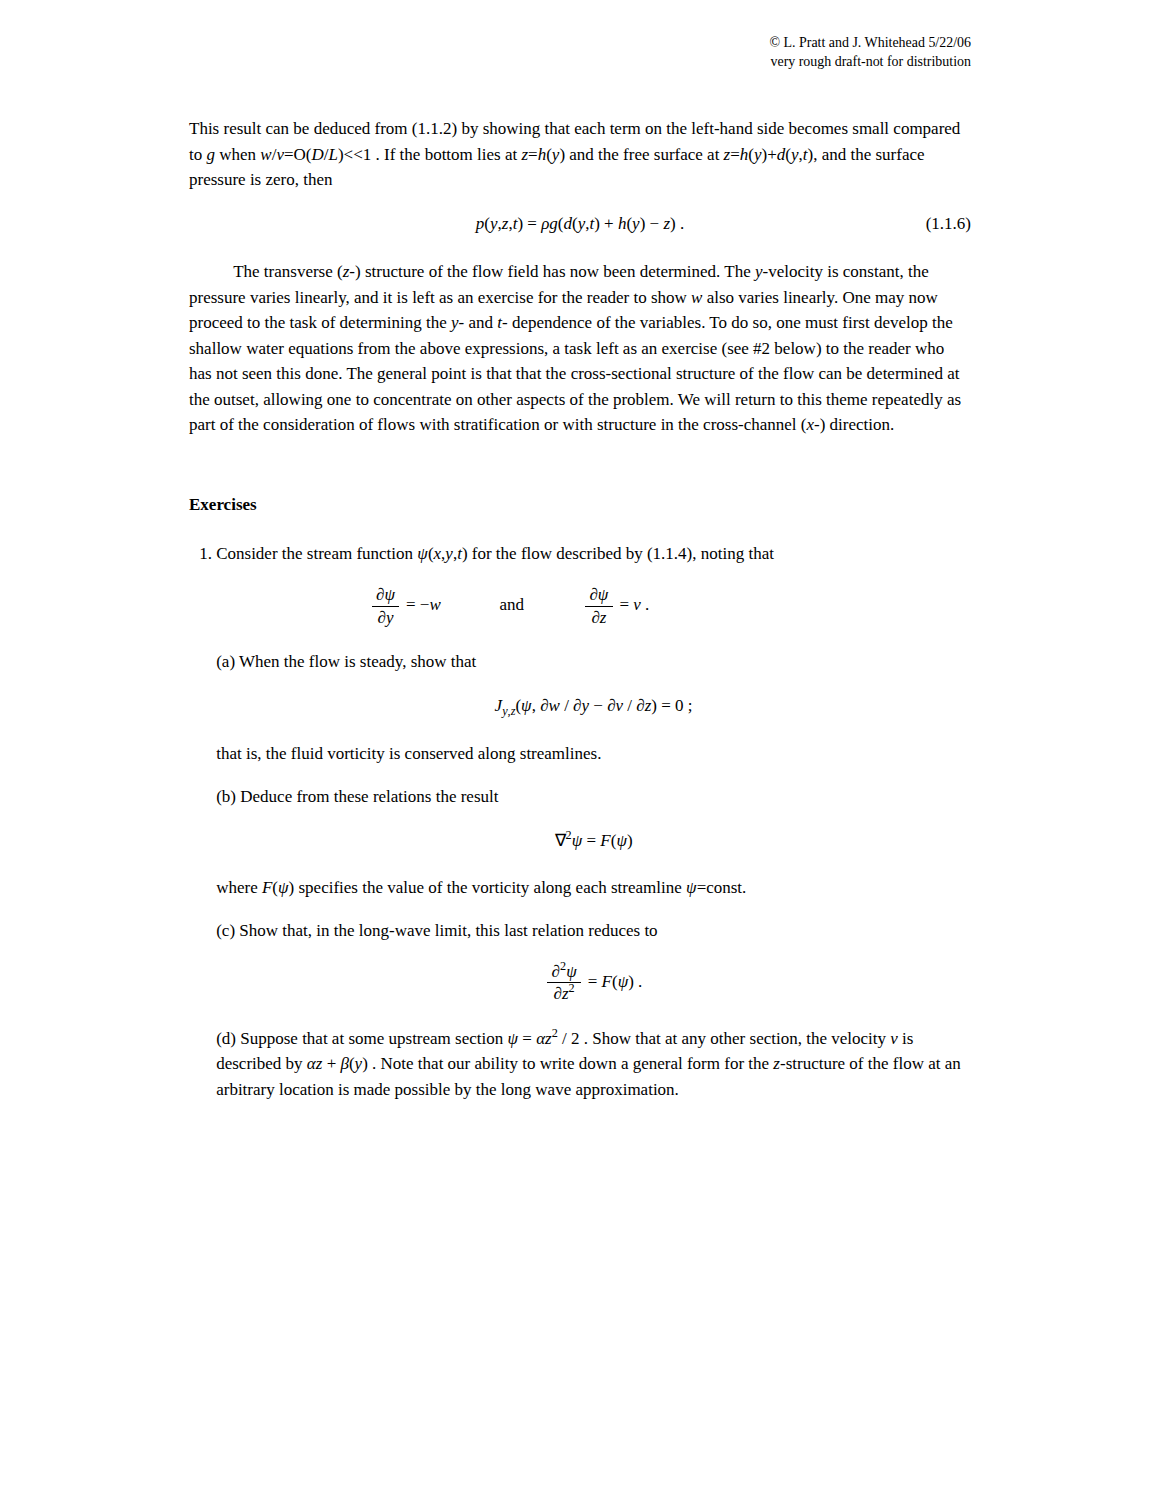© L. Pratt and J. Whitehead 5/22/06
very rough draft-not for distribution
This result can be deduced from (1.1.2) by showing that each term on the left-hand side becomes small compared to g when w/v=O(D/L)<<1 . If the bottom lies at z=h(y) and the free surface at z=h(y)+d(y,t), and the surface pressure is zero, then
p(y,z,t) = ρg(d(y,t) + h(y) − z) . (1.1.6)
The transverse (z-) structure of the flow field has now been determined. The y-velocity is constant, the pressure varies linearly, and it is left as an exercise for the reader to show w also varies linearly. One may now proceed to the task of determining the y- and t- dependence of the variables. To do so, one must first develop the shallow water equations from the above expressions, a task left as an exercise (see #2 below) to the reader who has not seen this done. The general point is that that the cross-sectional structure of the flow can be determined at the outset, allowing one to concentrate on other aspects of the problem. We will return to this theme repeatedly as part of the consideration of flows with stratification or with structure in the cross-channel (x-) direction.
Exercises
Consider the stream function ψ(x,y,t) for the flow described by (1.1.4), noting that
∂ψ∂y = −w and ∂ψ∂z = v .
(a) When the flow is steady, show that
Jy,z(ψ, ∂w / ∂y − ∂v / ∂z) = 0 ;
that is, the fluid vorticity is conserved along streamlines.
(b) Deduce from these relations the result
∇2ψ = F(ψ)
where F(ψ) specifies the value of the vorticity along each streamline ψ=const.
(c) Show that, in the long-wave limit, this last relation reduces to
∂2ψ∂z2 = F(ψ) .
(d) Suppose that at some upstream section ψ = αz2 / 2 . Show that at any other section, the velocity v is described by αz + β(y) . Note that our ability to write down a general form for the z-structure of the flow at an arbitrary location is made possible by the long wave approximation.